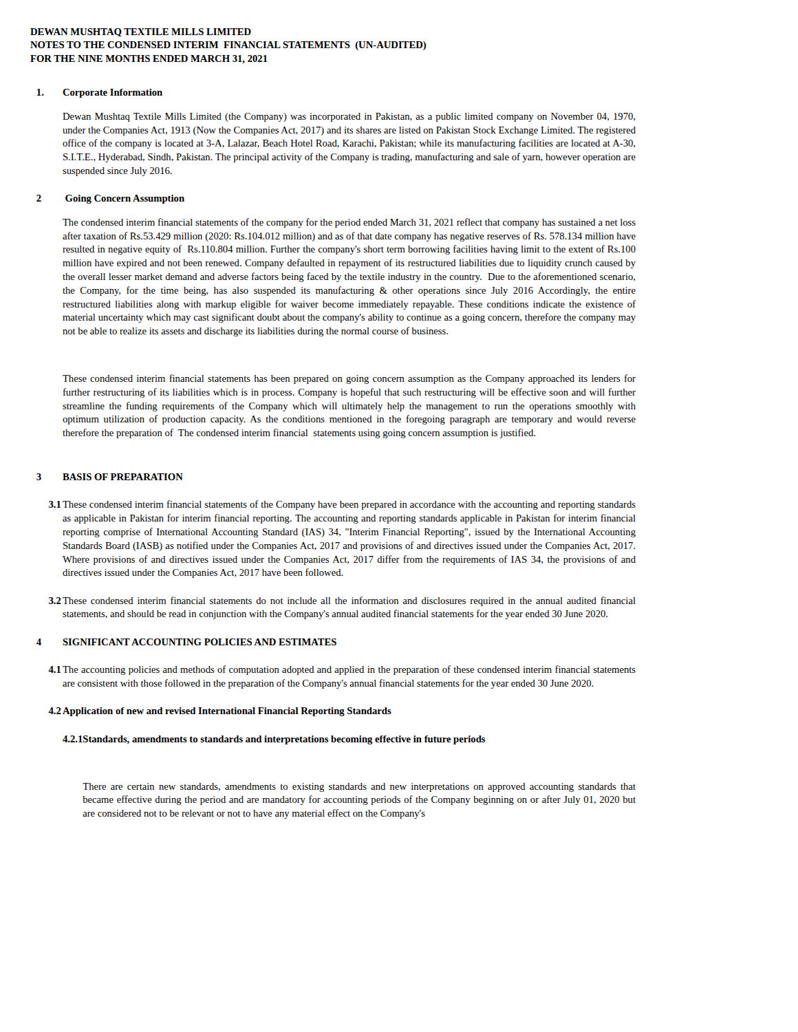DEWAN MUSHTAQ TEXTILE MILLS LIMITED
NOTES TO THE CONDENSED INTERIM FINANCIAL STATEMENTS (UN-AUDITED)
FOR THE NINE MONTHS ENDED MARCH 31, 2021
1.
Corporate Information
Dewan Mushtaq Textile Mills Limited (the Company) was incorporated in Pakistan, as a public limited company on November 04, 1970, under the Companies Act, 1913 (Now the Companies Act, 2017) and its shares are listed on Pakistan Stock Exchange Limited. The registered office of the company is located at 3-A, Lalazar, Beach Hotel Road, Karachi, Pakistan; while its manufacturing facilities are located at A-30, S.I.T.E., Hyderabad, Sindh, Pakistan. The principal activity of the Company is trading, manufacturing and sale of yarn, however operation are suspended since July 2016.
2
Going Concern Assumption
The condensed interim financial statements of the company for the period ended March 31, 2021 reflect that company has sustained a net loss after taxation of Rs.53.429 million (2020: Rs.104.012 million) and as of that date company has negative reserves of Rs. 578.134 million have resulted in negative equity of Rs.110.804 million. Further the company's short term borrowing facilities having limit to the extent of Rs.100 million have expired and not been renewed. Company defaulted in repayment of its restructured liabilities due to liquidity crunch caused by the overall lesser market demand and adverse factors being faced by the textile industry in the country. Due to the aforementioned scenario, the Company, for the time being, has also suspended its manufacturing & other operations since July 2016 Accordingly, the entire restructured liabilities along with markup eligible for waiver become immediately repayable. These conditions indicate the existence of material uncertainty which may cast significant doubt about the company's ability to continue as a going concern, therefore the company may not be able to realize its assets and discharge its liabilities during the normal course of business.
These condensed interim financial statements has been prepared on going concern assumption as the Company approached its lenders for further restructuring of its liabilities which is in process. Company is hopeful that such restructuring will be effective soon and will further streamline the funding requirements of the Company which will ultimately help the management to run the operations smoothly with optimum utilization of production capacity. As the conditions mentioned in the foregoing paragraph are temporary and would reverse therefore the preparation of The condensed interim financial statements using going concern assumption is justified.
3
BASIS OF PREPARATION
3.1
These condensed interim financial statements of the Company have been prepared in accordance with the accounting and reporting standards as applicable in Pakistan for interim financial reporting. The accounting and reporting standards applicable in Pakistan for interim financial reporting comprise of International Accounting Standard (IAS) 34, "Interim Financial Reporting", issued by the International Accounting Standards Board (IASB) as notified under the Companies Act, 2017 and provisions of and directives issued under the Companies Act, 2017. Where provisions of and directives issued under the Companies Act, 2017 differ from the requirements of IAS 34, the provisions of and directives issued under the Companies Act, 2017 have been followed.
3.2
These condensed interim financial statements do not include all the information and disclosures required in the annual audited financial statements, and should be read in conjunction with the Company's annual audited financial statements for the year ended 30 June 2020.
4
SIGNIFICANT ACCOUNTING POLICIES AND ESTIMATES
4.1
The accounting policies and methods of computation adopted and applied in the preparation of these condensed interim financial statements are consistent with those followed in the preparation of the Company's annual financial statements for the year ended 30 June 2020.
4.2
Application of new and revised International Financial Reporting Standards
4.2.1
Standards, amendments to standards and interpretations becoming effective in future periods
There are certain new standards, amendments to existing standards and new interpretations on approved accounting standards that became effective during the period and are mandatory for accounting periods of the Company beginning on or after July 01, 2020 but are considered not to be relevant or not to have any material effect on the Company's